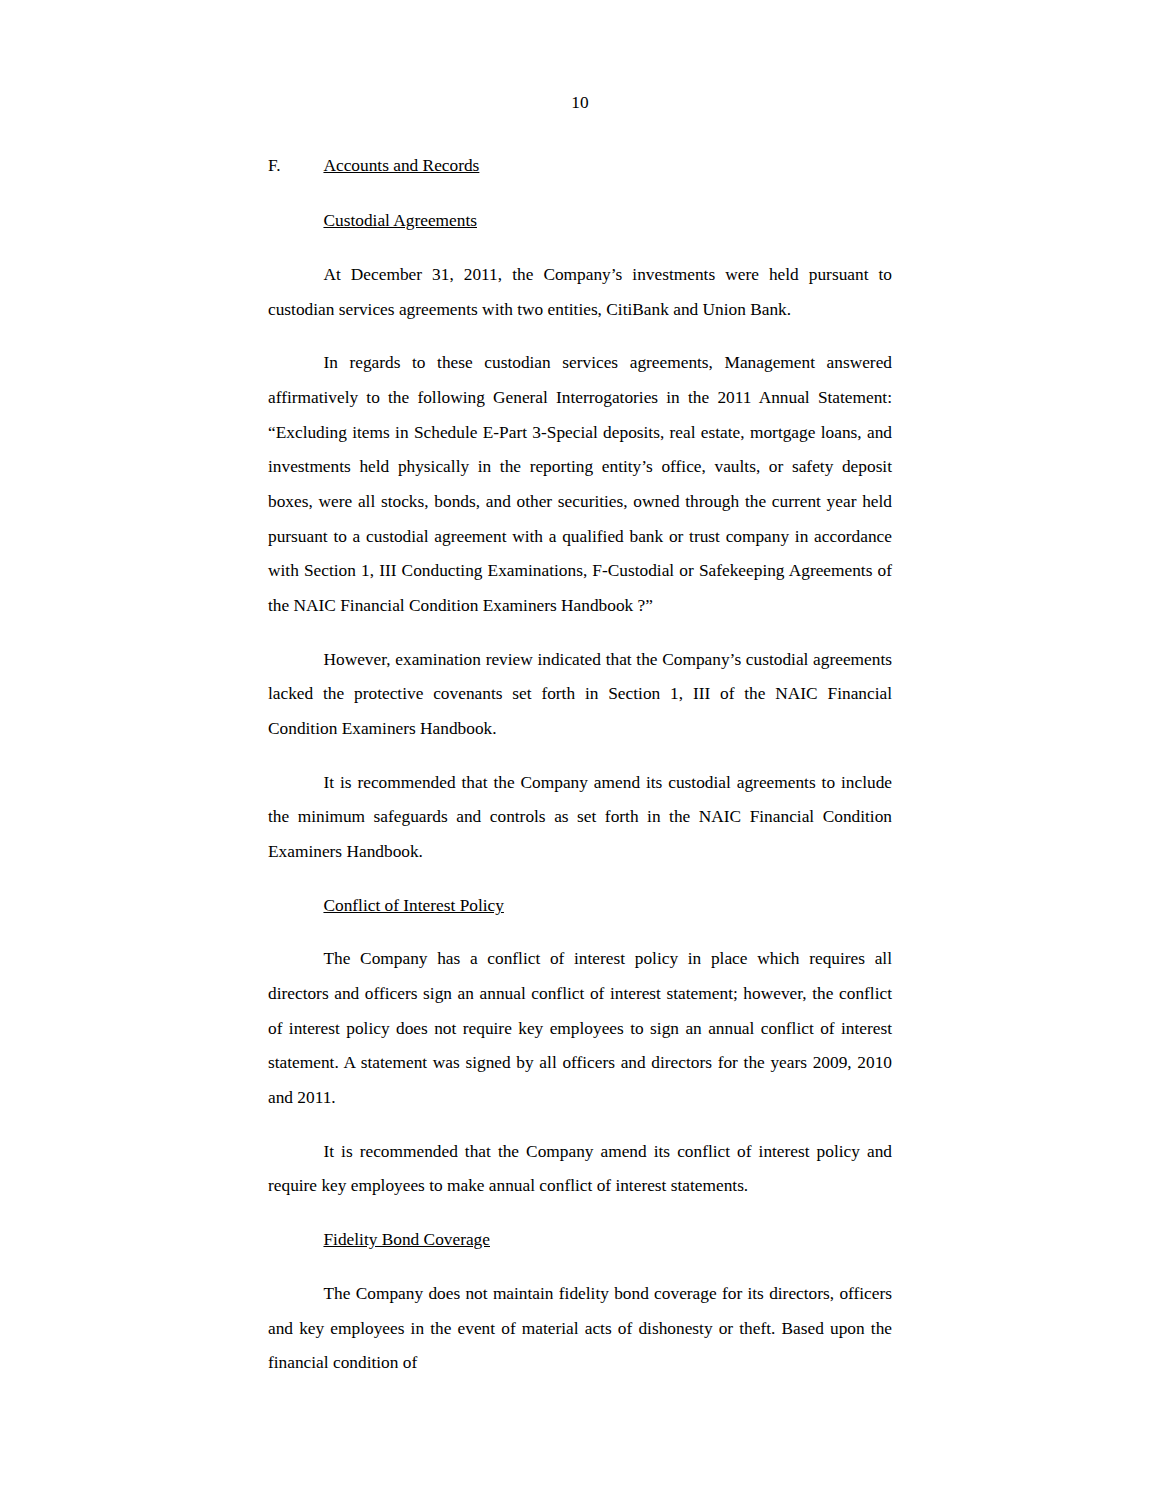10
F. Accounts and Records
Custodial Agreements
At December 31, 2011, the Company’s investments were held pursuant to custodian services agreements with two entities, CitiBank and Union Bank.
In regards to these custodian services agreements, Management answered affirmatively to the following General Interrogatories in the 2011 Annual Statement: “Excluding items in Schedule E-Part 3-Special deposits, real estate, mortgage loans, and investments held physically in the reporting entity’s office, vaults, or safety deposit boxes, were all stocks, bonds, and other securities, owned through the current year held pursuant to a custodial agreement with a qualified bank or trust company in accordance with Section 1, III Conducting Examinations, F-Custodial or Safekeeping Agreements of the NAIC Financial Condition Examiners Handbook ?”
However, examination review indicated that the Company’s custodial agreements lacked the protective covenants set forth in Section 1, III of the NAIC Financial Condition Examiners Handbook.
It is recommended that the Company amend its custodial agreements to include the minimum safeguards and controls as set forth in the NAIC Financial Condition Examiners Handbook.
Conflict of Interest Policy
The Company has a conflict of interest policy in place which requires all directors and officers sign an annual conflict of interest statement; however, the conflict of interest policy does not require key employees to sign an annual conflict of interest statement. A statement was signed by all officers and directors for the years 2009, 2010 and 2011.
It is recommended that the Company amend its conflict of interest policy and require key employees to make annual conflict of interest statements.
Fidelity Bond Coverage
The Company does not maintain fidelity bond coverage for its directors, officers and key employees in the event of material acts of dishonesty or theft. Based upon the financial condition of